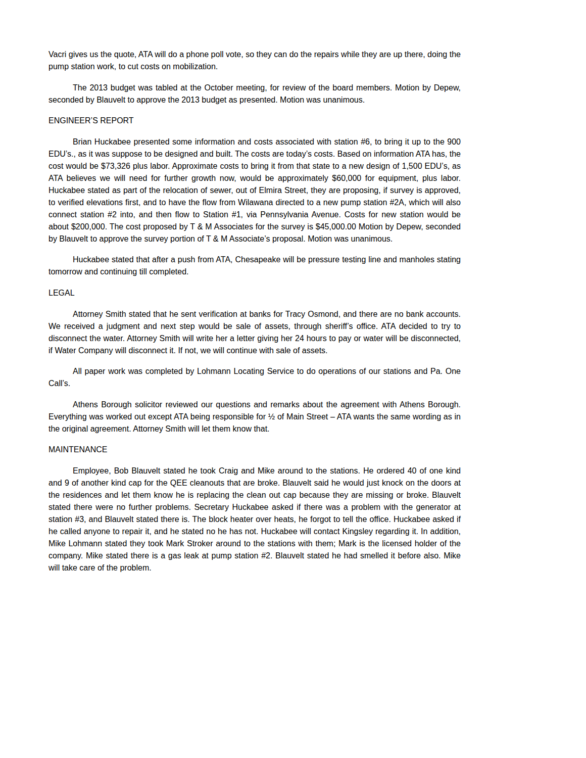Vacri gives us the quote, ATA will do a phone poll vote, so they can do the repairs while they are up there, doing the pump station work, to cut costs on mobilization.
The 2013 budget was tabled at the October meeting, for review of the board members. Motion by Depew, seconded by Blauvelt to approve the 2013 budget as presented. Motion was unanimous.
Engineer’s Report
Brian Huckabee presented some information and costs associated with station #6, to bring it up to the 900 EDU’s., as it was suppose to be designed and built. The costs are today’s costs. Based on information ATA has, the cost would be $73,326 plus labor. Approximate costs to bring it from that state to a new design of 1,500 EDU’s, as ATA believes we will need for further growth now, would be approximately $60,000 for equipment, plus labor. Huckabee stated as part of the relocation of sewer, out of Elmira Street, they are proposing, if survey is approved, to verified elevations first, and to have the flow from Wilawana directed to a new pump station #2A, which will also connect station #2 into, and then flow to Station #1, via Pennsylvania Avenue. Costs for new station would be about $200,000. The cost proposed by T & M Associates for the survey is $45,000.00 Motion by Depew, seconded by Blauvelt to approve the survey portion of T & M Associate’s proposal. Motion was unanimous.
Huckabee stated that after a push from ATA, Chesapeake will be pressure testing line and manholes stating tomorrow and continuing till completed.
Legal
Attorney Smith stated that he sent verification at banks for Tracy Osmond, and there are no bank accounts. We received a judgment and next step would be sale of assets, through sheriff’s office. ATA decided to try to disconnect the water. Attorney Smith will write her a letter giving her 24 hours to pay or water will be disconnected, if Water Company will disconnect it. If not, we will continue with sale of assets.
All paper work was completed by Lohmann Locating Service to do operations of our stations and Pa. One Call’s.
Athens Borough solicitor reviewed our questions and remarks about the agreement with Athens Borough. Everything was worked out except ATA being responsible for ½ of Main Street – ATA wants the same wording as in the original agreement. Attorney Smith will let them know that.
Maintenance
Employee, Bob Blauvelt stated he took Craig and Mike around to the stations. He ordered 40 of one kind and 9 of another kind cap for the QEE cleanouts that are broke. Blauvelt said he would just knock on the doors at the residences and let them know he is replacing the clean out cap because they are missing or broke. Blauvelt stated there were no further problems. Secretary Huckabee asked if there was a problem with the generator at station #3, and Blauvelt stated there is. The block heater over heats, he forgot to tell the office. Huckabee asked if he called anyone to repair it, and he stated no he has not. Huckabee will contact Kingsley regarding it. In addition, Mike Lohmann stated they took Mark Stroker around to the stations with them; Mark is the licensed holder of the company. Mike stated there is a gas leak at pump station #2. Blauvelt stated he had smelled it before also. Mike will take care of the problem.